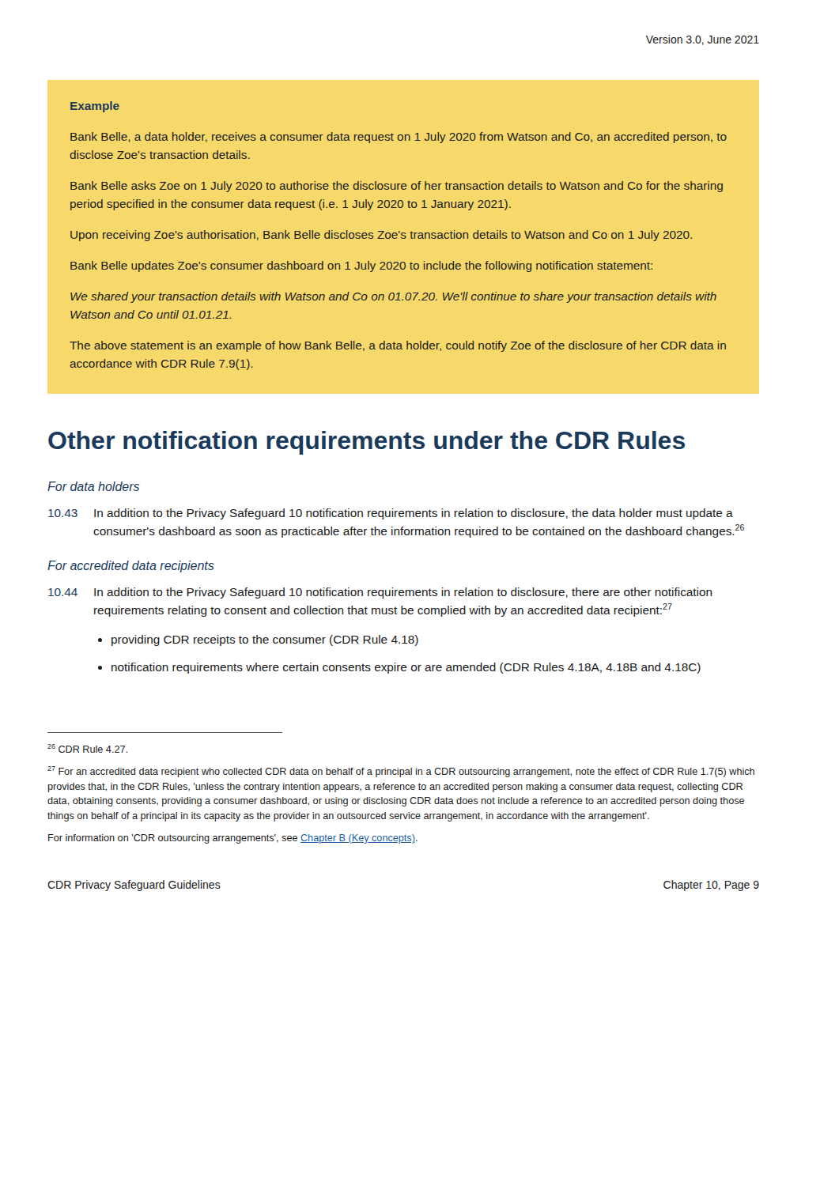Version 3.0, June 2021
Example
Bank Belle, a data holder, receives a consumer data request on 1 July 2020 from Watson and Co, an accredited person, to disclose Zoe's transaction details.
Bank Belle asks Zoe on 1 July 2020 to authorise the disclosure of her transaction details to Watson and Co for the sharing period specified in the consumer data request (i.e. 1 July 2020 to 1 January 2021).
Upon receiving Zoe's authorisation, Bank Belle discloses Zoe's transaction details to Watson and Co on 1 July 2020.
Bank Belle updates Zoe's consumer dashboard on 1 July 2020 to include the following notification statement:
We shared your transaction details with Watson and Co on 01.07.20. We'll continue to share your transaction details with Watson and Co until 01.01.21.
The above statement is an example of how Bank Belle, a data holder, could notify Zoe of the disclosure of her CDR data in accordance with CDR Rule 7.9(1).
Other notification requirements under the CDR Rules
For data holders
10.43
In addition to the Privacy Safeguard 10 notification requirements in relation to disclosure, the data holder must update a consumer's dashboard as soon as practicable after the information required to be contained on the dashboard changes.26
For accredited data recipients
10.44
In addition to the Privacy Safeguard 10 notification requirements in relation to disclosure, there are other notification requirements relating to consent and collection that must be complied with by an accredited data recipient:27
providing CDR receipts to the consumer (CDR Rule 4.18)
notification requirements where certain consents expire or are amended (CDR Rules 4.18A, 4.18B and 4.18C)
26 CDR Rule 4.27.
27 For an accredited data recipient who collected CDR data on behalf of a principal in a CDR outsourcing arrangement, note the effect of CDR Rule 1.7(5) which provides that, in the CDR Rules, 'unless the contrary intention appears, a reference to an accredited person making a consumer data request, collecting CDR data, obtaining consents, providing a consumer dashboard, or using or disclosing CDR data does not include a reference to an accredited person doing those things on behalf of a principal in its capacity as the provider in an outsourced service arrangement, in accordance with the arrangement'.
For information on 'CDR outsourcing arrangements', see Chapter B (Key concepts).
CDR Privacy Safeguard Guidelines Chapter 10, Page 9